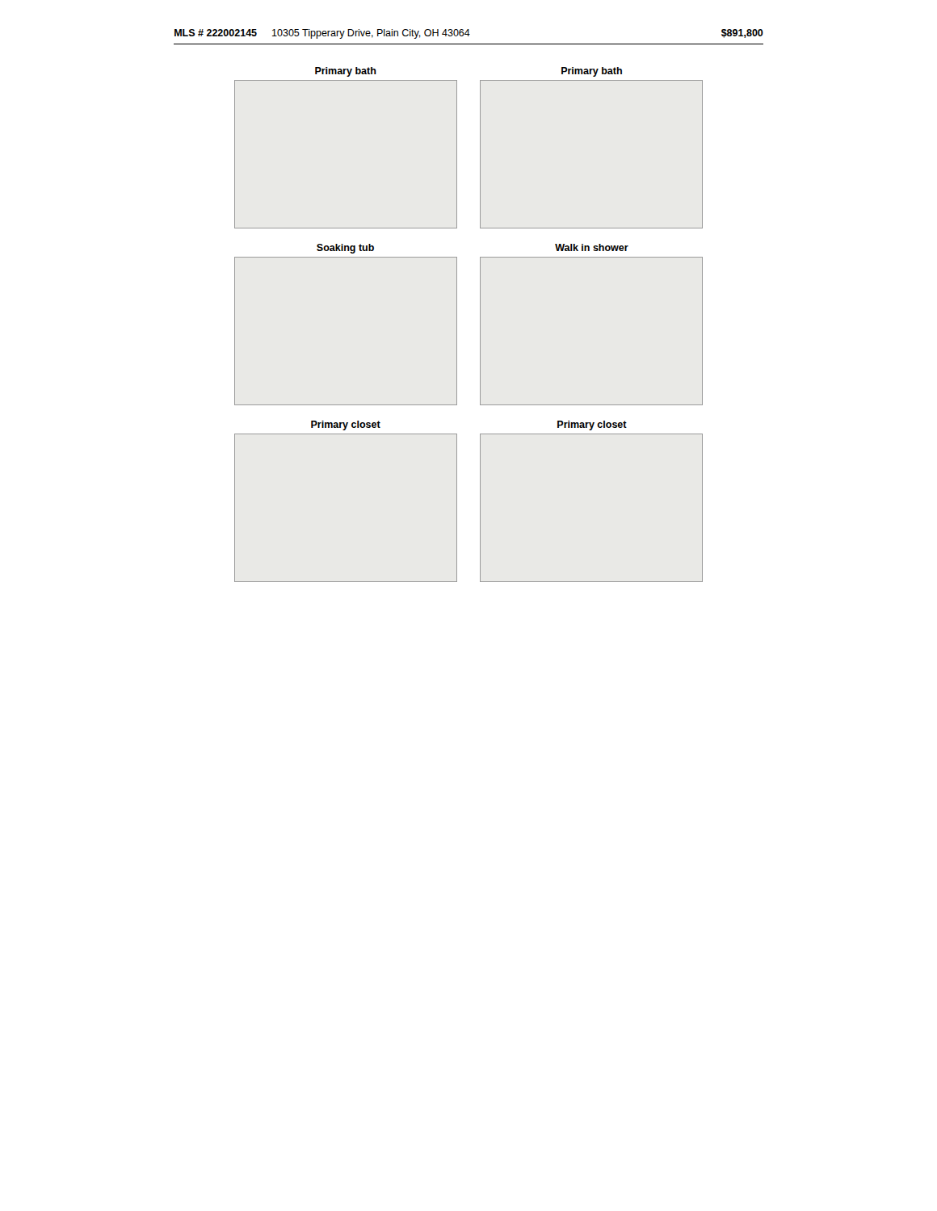MLS # 222002145 10305 Tipperary Drive, Plain City, OH 43064 $891,800
Primary bath
Primary bath
Soaking tub
Walk in shower
Primary closet
Primary closet